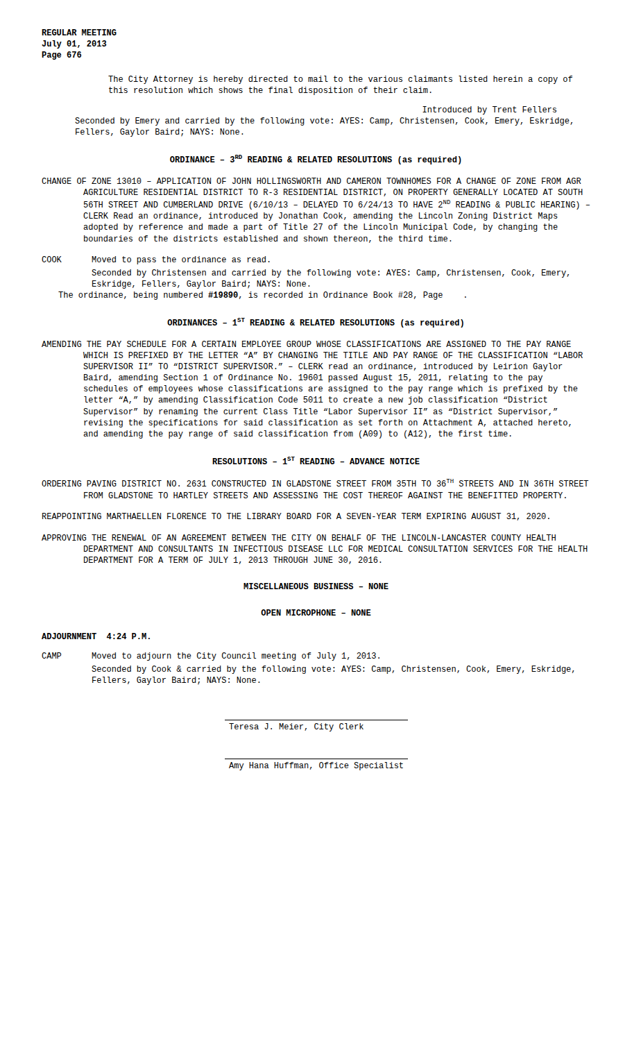REGULAR MEETING
July 01, 2013
Page 676
The City Attorney is hereby directed to mail to the various claimants listed herein a copy of this resolution which shows the final disposition of their claim.
Introduced by Trent Fellers
Seconded by Emery and carried by the following vote: AYES: Camp, Christensen, Cook, Emery, Eskridge, Fellers, Gaylor Baird; NAYS: None.
ORDINANCE – 3RD READING & RELATED RESOLUTIONS (as required)
CHANGE OF ZONE 13010 – APPLICATION OF JOHN HOLLINGSWORTH AND CAMERON TOWNHOMES FOR A CHANGE OF ZONE FROM AGR AGRICULTURE RESIDENTIAL DISTRICT TO R-3 RESIDENTIAL DISTRICT, ON PROPERTY GENERALLY LOCATED AT SOUTH 56TH STREET AND CUMBERLAND DRIVE (6/10/13 – DELAYED TO 6/24/13 TO HAVE 2ND READING & PUBLIC HEARING) – CLERK Read an ordinance, introduced by Jonathan Cook, amending the Lincoln Zoning District Maps adopted by reference and made a part of Title 27 of the Lincoln Municipal Code, by changing the boundaries of the districts established and shown thereon, the third time.
COOK
Moved to pass the ordinance as read.
Seconded by Christensen and carried by the following vote: AYES: Camp, Christensen, Cook, Emery, Eskridge, Fellers, Gaylor Baird; NAYS: None.
The ordinance, being numbered #19890, is recorded in Ordinance Book #28, Page .
ORDINANCES – 1ST READING & RELATED RESOLUTIONS (as required)
AMENDING THE PAY SCHEDULE FOR A CERTAIN EMPLOYEE GROUP WHOSE CLASSIFICATIONS ARE ASSIGNED TO THE PAY RANGE WHICH IS PREFIXED BY THE LETTER “A” BY CHANGING THE TITLE AND PAY RANGE OF THE CLASSIFICATION “LABOR SUPERVISOR II” TO “DISTRICT SUPERVISOR.” – CLERK read an ordinance, introduced by Leirion Gaylor Baird, amending Section 1 of Ordinance No. 19601 passed August 15, 2011, relating to the pay schedules of employees whose classifications are assigned to the pay range which is prefixed by the letter “A,” by amending Classification Code 5011 to create a new job classification “District Supervisor” by renaming the current Class Title “Labor Supervisor II” as “District Supervisor,” revising the specifications for said classification as set forth on Attachment A, attached hereto, and amending the pay range of said classification from (A09) to (A12), the first time.
RESOLUTIONS – 1ST READING – ADVANCE NOTICE
ORDERING PAVING DISTRICT NO. 2631 CONSTRUCTED IN GLADSTONE STREET FROM 35TH TO 36TH STREETS AND IN 36TH STREET FROM GLADSTONE TO HARTLEY STREETS AND ASSESSING THE COST THEREOF AGAINST THE BENEFITTED PROPERTY.
REAPPOINTING MARTHAELLEN FLORENCE TO THE LIBRARY BOARD FOR A SEVEN-YEAR TERM EXPIRING AUGUST 31, 2020.
APPROVING THE RENEWAL OF AN AGREEMENT BETWEEN THE CITY ON BEHALF OF THE LINCOLN-LANCASTER COUNTY HEALTH DEPARTMENT AND CONSULTANTS IN INFECTIOUS DISEASE LLC FOR MEDICAL CONSULTATION SERVICES FOR THE HEALTH DEPARTMENT FOR A TERM OF JULY 1, 2013 THROUGH JUNE 30, 2016.
MISCELLANEOUS BUSINESS – NONE
OPEN MICROPHONE – NONE
ADJOURNMENT 4:24 P.M.
CAMP
Moved to adjourn the City Council meeting of July 1, 2013.
Seconded by Cook & carried by the following vote: AYES: Camp, Christensen, Cook, Emery, Eskridge, Fellers, Gaylor Baird; NAYS: None.
Teresa J. Meier, City Clerk
Amy Hana Huffman, Office Specialist